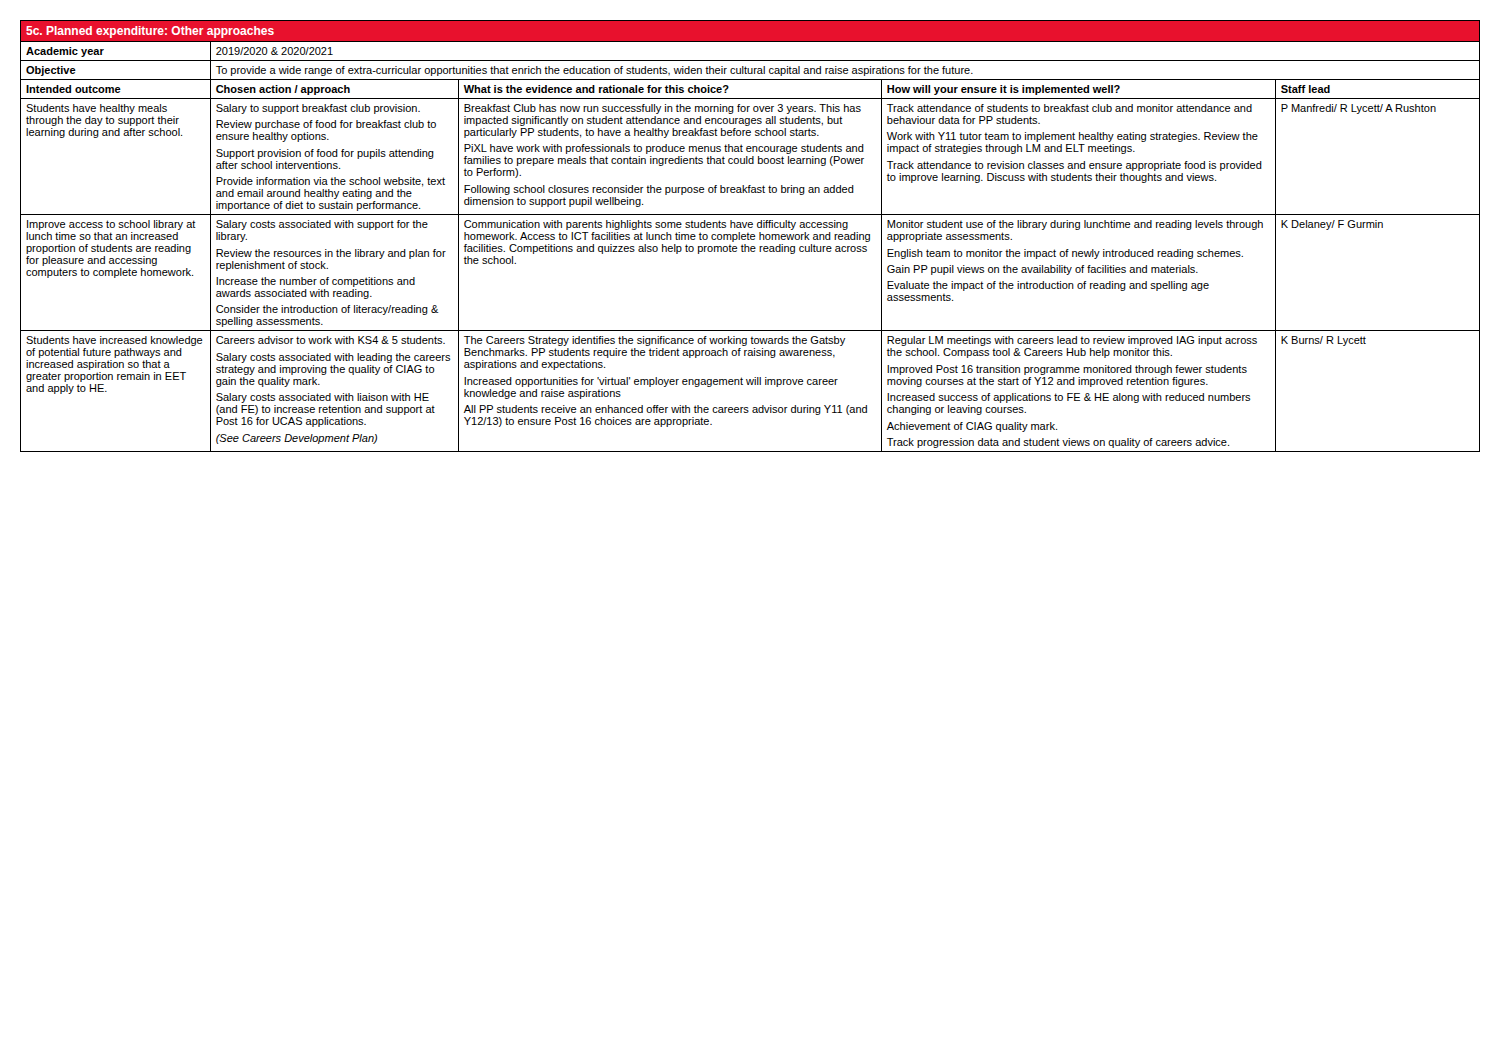| 5c. Planned expenditure: Other approaches |
| Academic year | 2019/2020 & 2020/2021 |
| Objective | To provide a wide range of extra-curricular opportunities that enrich the education of students, widen their cultural capital and raise aspirations for the future. |
| Intended outcome | Chosen action / approach | What is the evidence and rationale for this choice? | How will your ensure it is implemented well? | Staff lead |
| Students have healthy meals through the day to support their learning during and after school. | Salary to support breakfast club provision. Review purchase of food for breakfast club to ensure healthy options. Support provision of food for pupils attending after school interventions. Provide information via the school website, text and email around healthy eating and the importance of diet to sustain performance. | Breakfast Club has now run successfully in the morning for over 3 years. This has impacted significantly on student attendance and encourages all students, but particularly PP students, to have a healthy breakfast before school starts. PiXL have work with professionals to produce menus that encourage students and families to prepare meals that contain ingredients that could boost learning (Power to Perform). Following school closures reconsider the purpose of breakfast to bring an added dimension to support pupil wellbeing. | Track attendance of students to breakfast club and monitor attendance and behaviour data for PP students. Work with Y11 tutor team to implement healthy eating strategies. Review the impact of strategies through LM and ELT meetings. Track attendance to revision classes and ensure appropriate food is provided to improve learning. Discuss with students their thoughts and views. | P Manfredi/ R Lycett/ A Rushton |
| Improve access to school library at lunch time so that an increased proportion of students are reading for pleasure and accessing computers to complete homework. | Salary costs associated with support for the library. Review the resources in the library and plan for replenishment of stock. Increase the number of competitions and awards associated with reading. Consider the introduction of literacy/reading & spelling assessments. | Communication with parents highlights some students have difficulty accessing homework. Access to ICT facilities at lunch time to complete homework and reading facilities. Competitions and quizzes also help to promote the reading culture across the school. | Monitor student use of the library during lunchtime and reading levels through appropriate assessments. English team to monitor the impact of newly introduced reading schemes. Gain PP pupil views on the availability of facilities and materials. Evaluate the impact of the introduction of reading and spelling age assessments. | K Delaney/ F Gurmin |
| Students have increased knowledge of potential future pathways and increased aspiration so that a greater proportion remain in EET and apply to HE. | Careers advisor to work with KS4 & 5 students. Salary costs associated with leading the careers strategy and improving the quality of CIAG to gain the quality mark. Salary costs associated with liaison with HE (and FE) to increase retention and support at Post 16 for UCAS applications. (See Careers Development Plan) | The Careers Strategy identifies the significance of working towards the Gatsby Benchmarks. PP students require the trident approach of raising awareness, aspirations and expectations. Increased opportunities for 'virtual' employer engagement will improve career knowledge and raise aspirations All PP students receive an enhanced offer with the careers advisor during Y11 (and Y12/13) to ensure Post 16 choices are appropriate. | Regular LM meetings with careers lead to review improved IAG input across the school. Compass tool & Careers Hub help monitor this. Improved Post 16 transition programme monitored through fewer students moving courses at the start of Y12 and improved retention figures. Increased success of applications to FE & HE along with reduced numbers changing or leaving courses. Achievement of CIAG quality mark. Track progression data and student views on quality of careers advice. | K Burns/ R Lycett |